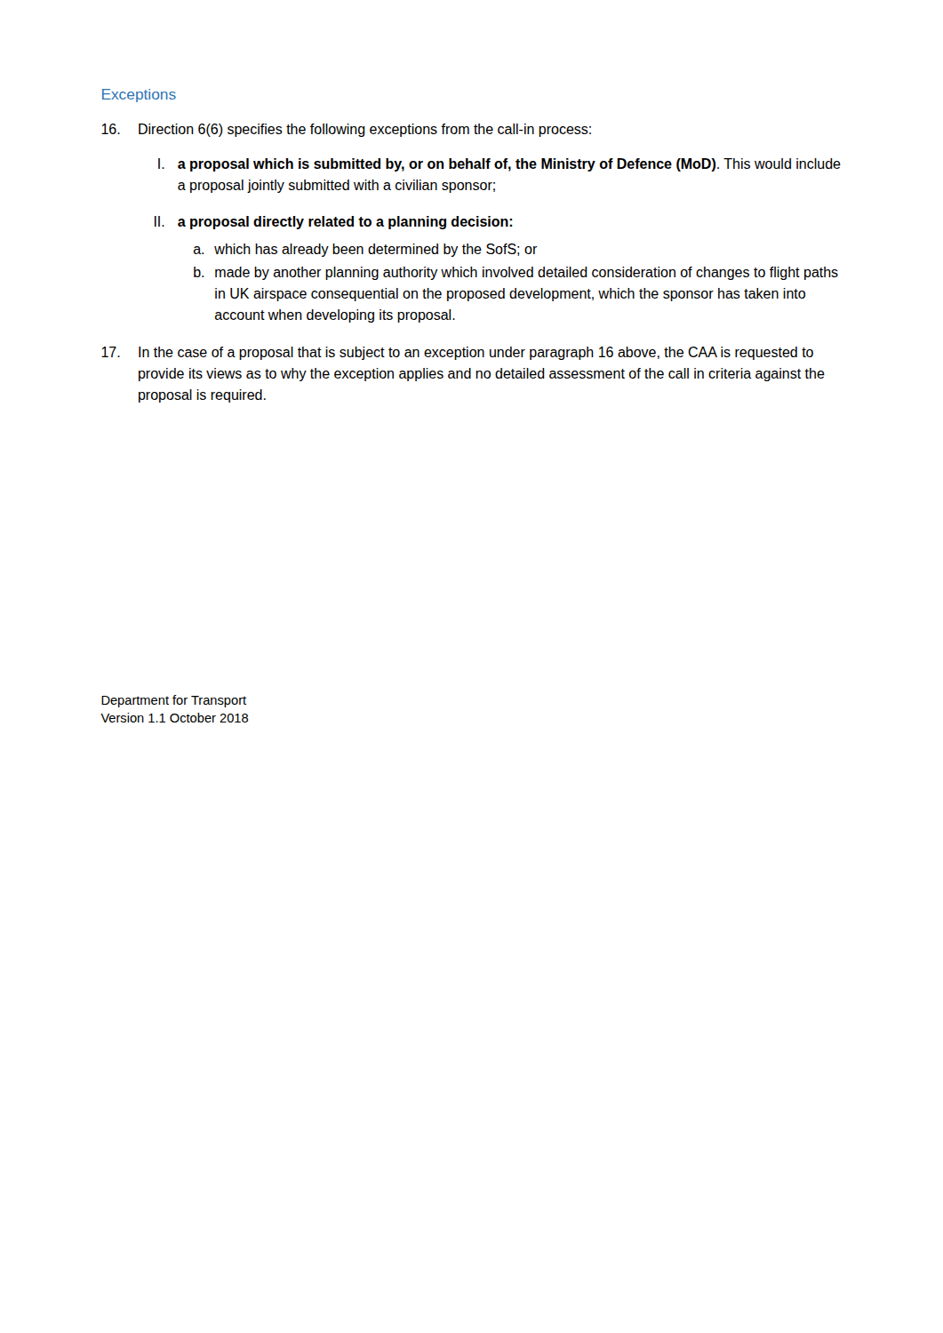Exceptions
Direction 6(6) specifies the following exceptions from the call-in process:
a proposal which is submitted by, or on behalf of, the Ministry of Defence (MoD). This would include a proposal jointly submitted with a civilian sponsor;
a proposal directly related to a planning decision:
which has already been determined by the SofS; or
made by another planning authority which involved detailed consideration of changes to flight paths in UK airspace consequential on the proposed development, which the sponsor has taken into account when developing its proposal.
In the case of a proposal that is subject to an exception under paragraph 16 above, the CAA is requested to provide its views as to why the exception applies and no detailed assessment of the call in criteria against the proposal is required.
Department for Transport
Version 1.1 October 2018